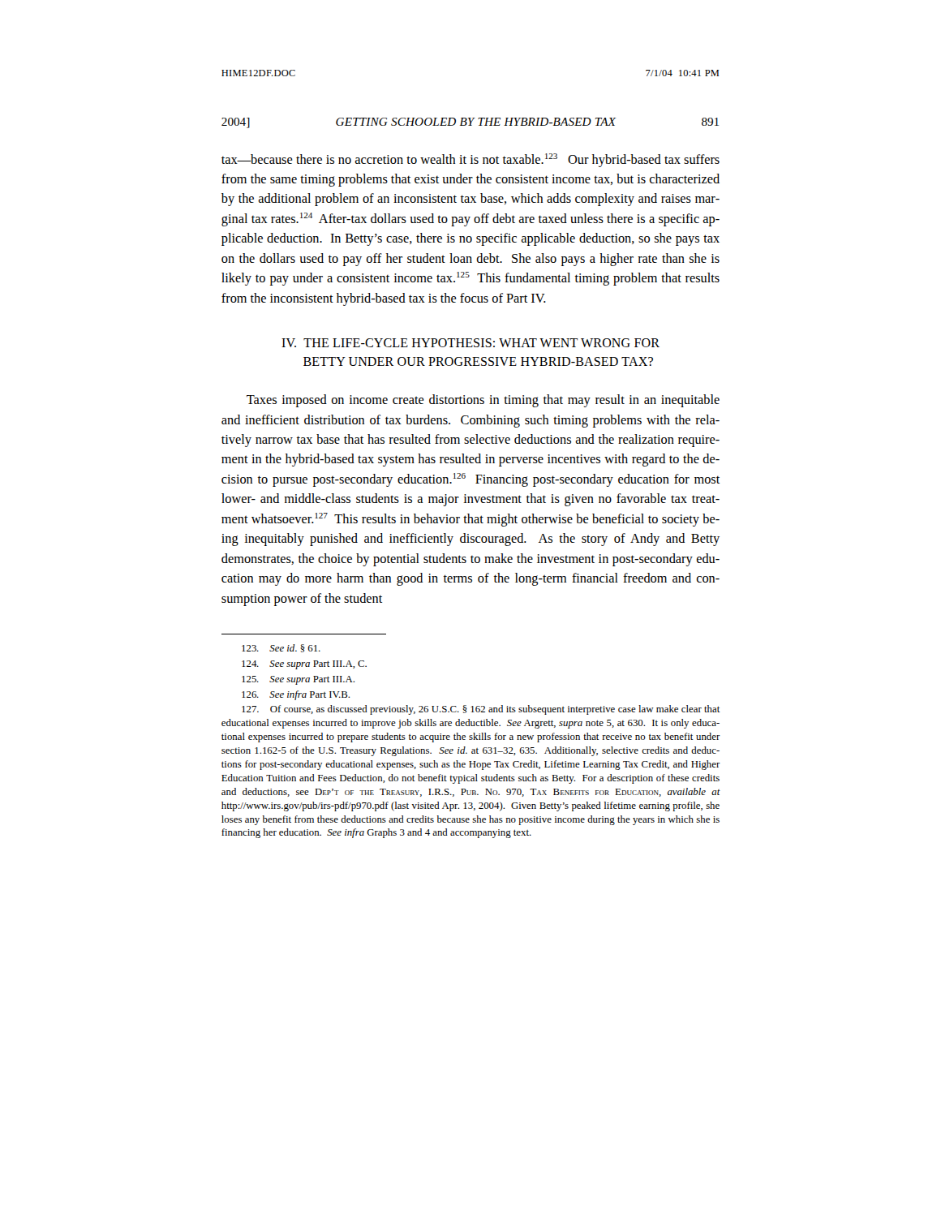HIME12DF.DOC 7/1/04 10:41 PM
2004] Getting Schooled by the Hybrid-Based Tax 891
tax—because there is no accretion to wealth it is not taxable.123 Our hybrid-based tax suffers from the same timing problems that exist under the consistent income tax, but is characterized by the additional problem of an inconsistent tax base, which adds complexity and raises marginal tax rates.124 After-tax dollars used to pay off debt are taxed unless there is a specific applicable deduction. In Betty’s case, there is no specific applicable deduction, so she pays tax on the dollars used to pay off her student loan debt. She also pays a higher rate than she is likely to pay under a consistent income tax.125 This fundamental timing problem that results from the inconsistent hybrid-based tax is the focus of Part IV.
IV. The Life-Cycle Hypothesis: What Went Wrong for Betty Under Our Progressive Hybrid-Based Tax?
Taxes imposed on income create distortions in timing that may result in an inequitable and inefficient distribution of tax burdens. Combining such timing problems with the relatively narrow tax base that has resulted from selective deductions and the realization requirement in the hybrid-based tax system has resulted in perverse incentives with regard to the decision to pursue post-secondary education.126 Financing post-secondary education for most lower- and middle-class students is a major investment that is given no favorable tax treatment whatsoever.127 This results in behavior that might otherwise be beneficial to society being inequitably punished and inefficiently discouraged. As the story of Andy and Betty demonstrates, the choice by potential students to make the investment in post-secondary education may do more harm than good in terms of the long-term financial freedom and consumption power of the student
123. See id. § 61.
124. See supra Part III.A, C.
125. See supra Part III.A.
126. See infra Part IV.B.
127. Of course, as discussed previously, 26 U.S.C. § 162 and its subsequent interpretive case law make clear that educational expenses incurred to improve job skills are deductible. See Argrett, supra note 5, at 630. It is only educational expenses incurred to prepare students to acquire the skills for a new profession that receive no tax benefit under section 1.162-5 of the U.S. Treasury Regulations. See id. at 631–32, 635. Additionally, selective credits and deductions for post-secondary educational expenses, such as the Hope Tax Credit, Lifetime Learning Tax Credit, and Higher Education Tuition and Fees Deduction, do not benefit typical students such as Betty. For a description of these credits and deductions, see Dep’t of the Treasury, I.R.S., Pub. No. 970, Tax Benefits for Education, available at http://www.irs.gov/pub/irs-pdf/p970.pdf (last visited Apr. 13, 2004). Given Betty’s peaked lifetime earning profile, she loses any benefit from these deductions and credits because she has no positive income during the years in which she is financing her education. See infra Graphs 3 and 4 and accompanying text.